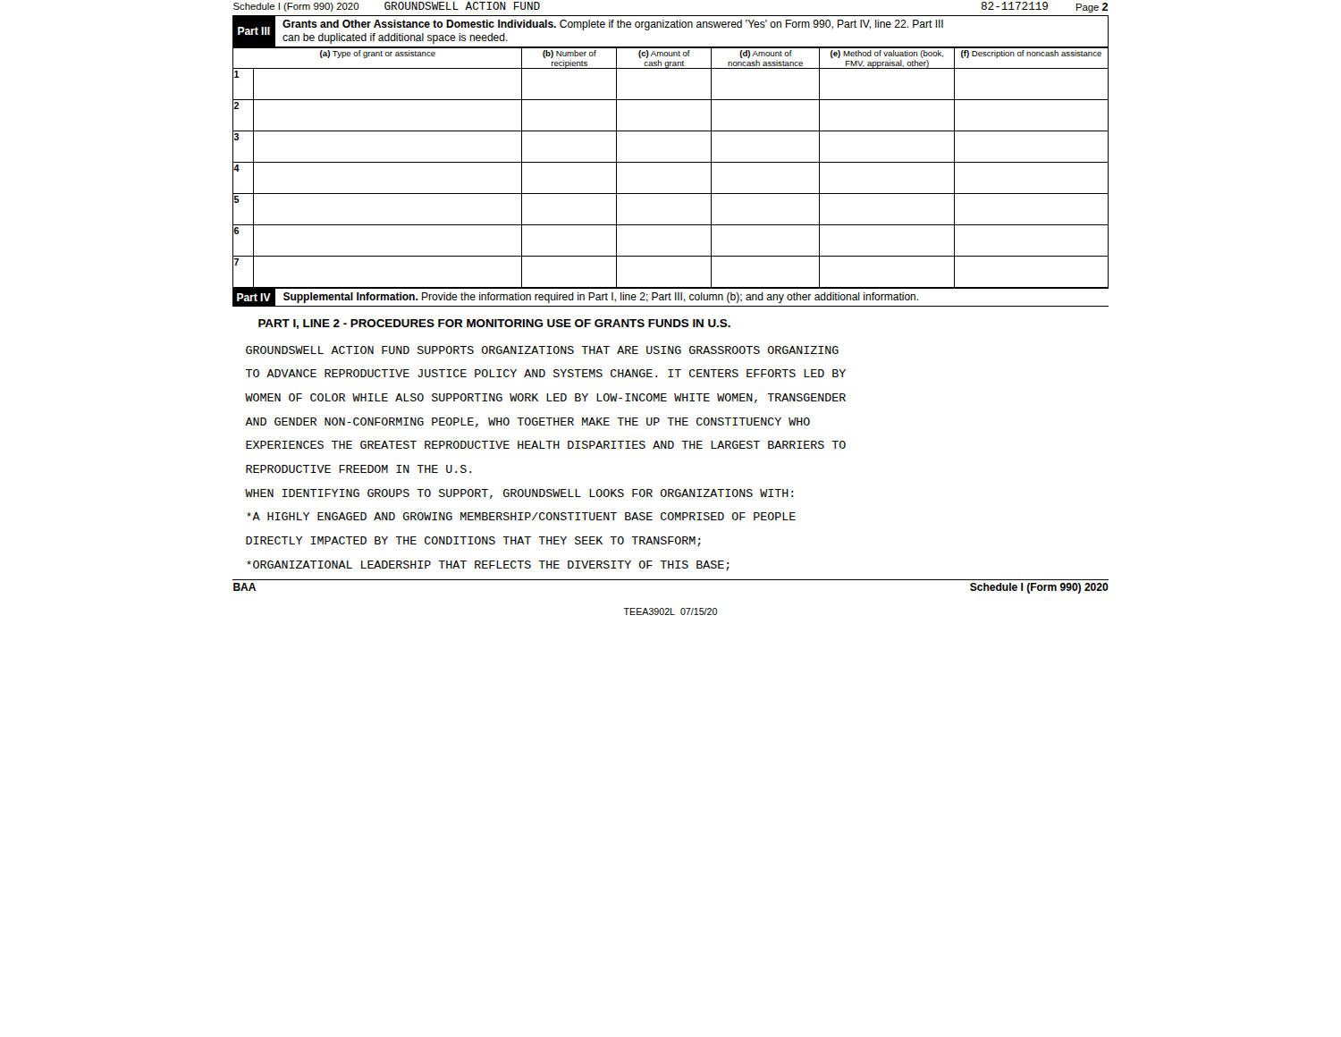Schedule I (Form 990) 2020GROUNDSWELL ACTION FUND
82-1172119
Page 2
| Part III Grants and Other Assistance to Domestic Individuals. Complete if the organization answered 'Yes' on Form 990, Part IV, line 22. Part III can be duplicated if additional space is needed. |
| (a) Type of grant or assistance | (b) Number of recipients | (c) Amount of cash grant | (d) Amount of noncash assistance | (e) Method of valuation (book, FMV, appraisal, other) | (f) Description of noncash assistance |
| 1 | | | | | | |
| 2 | | | | | | |
| 3 | | | | | | |
| 4 | | | | | | |
| 5 | | | | | | |
| 6 | | | | | | |
| 7 | | | | | | |
Part IV
Supplemental Information. Provide the information required in Part I, line 2; Part III, column (b); and any other additional information.
PART I, LINE 2 - PROCEDURES FOR MONITORING USE OF GRANTS FUNDS IN U.S.
GROUNDSWELL ACTION FUND SUPPORTS ORGANIZATIONS THAT ARE USING GRASSROOTS ORGANIZING
TO ADVANCE REPRODUCTIVE JUSTICE POLICY AND SYSTEMS CHANGE. IT CENTERS EFFORTS LED BY
WOMEN OF COLOR WHILE ALSO SUPPORTING WORK LED BY LOW-INCOME WHITE WOMEN, TRANSGENDER
AND GENDER NON-CONFORMING PEOPLE, WHO TOGETHER MAKE THE UP THE CONSTITUENCY WHO
EXPERIENCES THE GREATEST REPRODUCTIVE HEALTH DISPARITIES AND THE LARGEST BARRIERS TO
REPRODUCTIVE FREEDOM IN THE U.S.
WHEN IDENTIFYING GROUPS TO SUPPORT, GROUNDSWELL LOOKS FOR ORGANIZATIONS WITH:
*A HIGHLY ENGAGED AND GROWING MEMBERSHIP/CONSTITUENT BASE COMPRISED OF PEOPLE
DIRECTLY IMPACTED BY THE CONDITIONS THAT THEY SEEK TO TRANSFORM;
*ORGANIZATIONAL LEADERSHIP THAT REFLECTS THE DIVERSITY OF THIS BASE;
BAA
Schedule I (Form 990) 2020
TEEA3902L 07/15/20